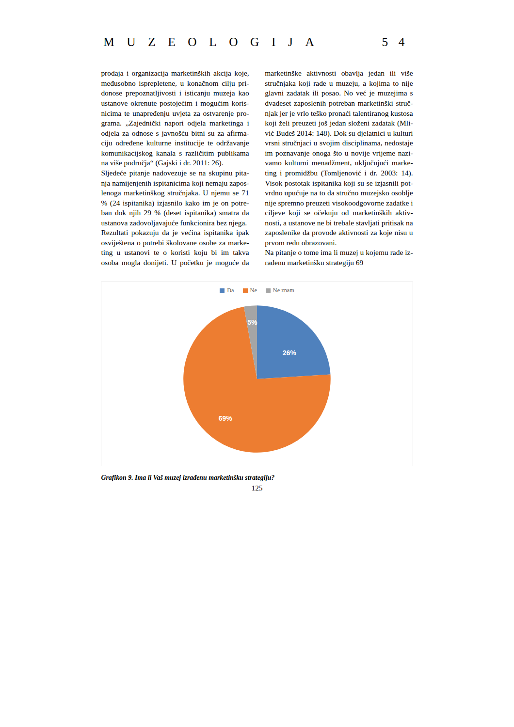M U Z E O L O G I J A 5 4
prodaja i organizacija marketinških akcija koje, međusobno isprepletene, u konačnom cilju pridonose prepoznatljivosti i isticanju muzeja kao ustanove okrenute postojećim i mogućim korisnicima te unapređenju uvjeta za ostvarenje programa. „Zajednički napori odjela marketinga i odjela za odnose s javnošću bitni su za afirmaciju određene kulturne institucije te održavanje komunikacijskog kanala s različitim publikama na više područja“ (Gajski i dr. 2011: 26).
Sljedeće pitanje nadovezuje se na skupinu pitanja namijenjenih ispitanicima koji nemaju zaposlenoga marketinškog stručnjaka. U njemu se 71 % (24 ispitanika) izjasnilo kako im je on potreban dok njih 29 % (deset ispitanika) smatra da ustanova zadovoljavajuće funkcionira bez njega.
Rezultati pokazuju da je većina ispitanika ipak osviještena o potrebi školovane osobe za marketing u ustanovi te o koristi koju bi im takva osoba mogla donijeti. U početku je moguće da marketinške aktivnosti obavlja jedan ili više stručnjaka koji rade u muzeju, a kojima to nije glavni zadatak ili posao. No već je muzejima s dvadeset zaposlenih potreban marketinški stručnjak jer je vrlo teško pronaći talentiranog kustosa koji želi preuzeti još jedan složeni zadatak (Mlivić Budeš 2014: 148). Dok su djelatnici u kulturi vrsni stručnjaci u svojim disciplinama, nedostaje im poznavanje onoga što u novije vrijeme nazivamo kulturni menadžment, uključujući marketing i promidžbu (Tomljenović i dr. 2003: 14). Visok postotak ispitanika koji su se izjasnili potvrdno upućuje na to da stručno muzejsko osoblje nije spremno preuzeti visokoodgovorne zadatke i ciljeve koji se očekuju od marketinških aktivnosti, a ustanove ne bi trebale stavljati pritisak na zaposlenike da provode aktivnosti za koje nisu u prvom redu obrazovani.
Na pitanje o tome ima li muzej u kojemu rade izrađenu marketinšku strategiju 69
Da Ne Ne znam
26% 69% 5%
Grafikon 9. Ima li Vaš muzej izrađenu marketinšku strategiju?
125